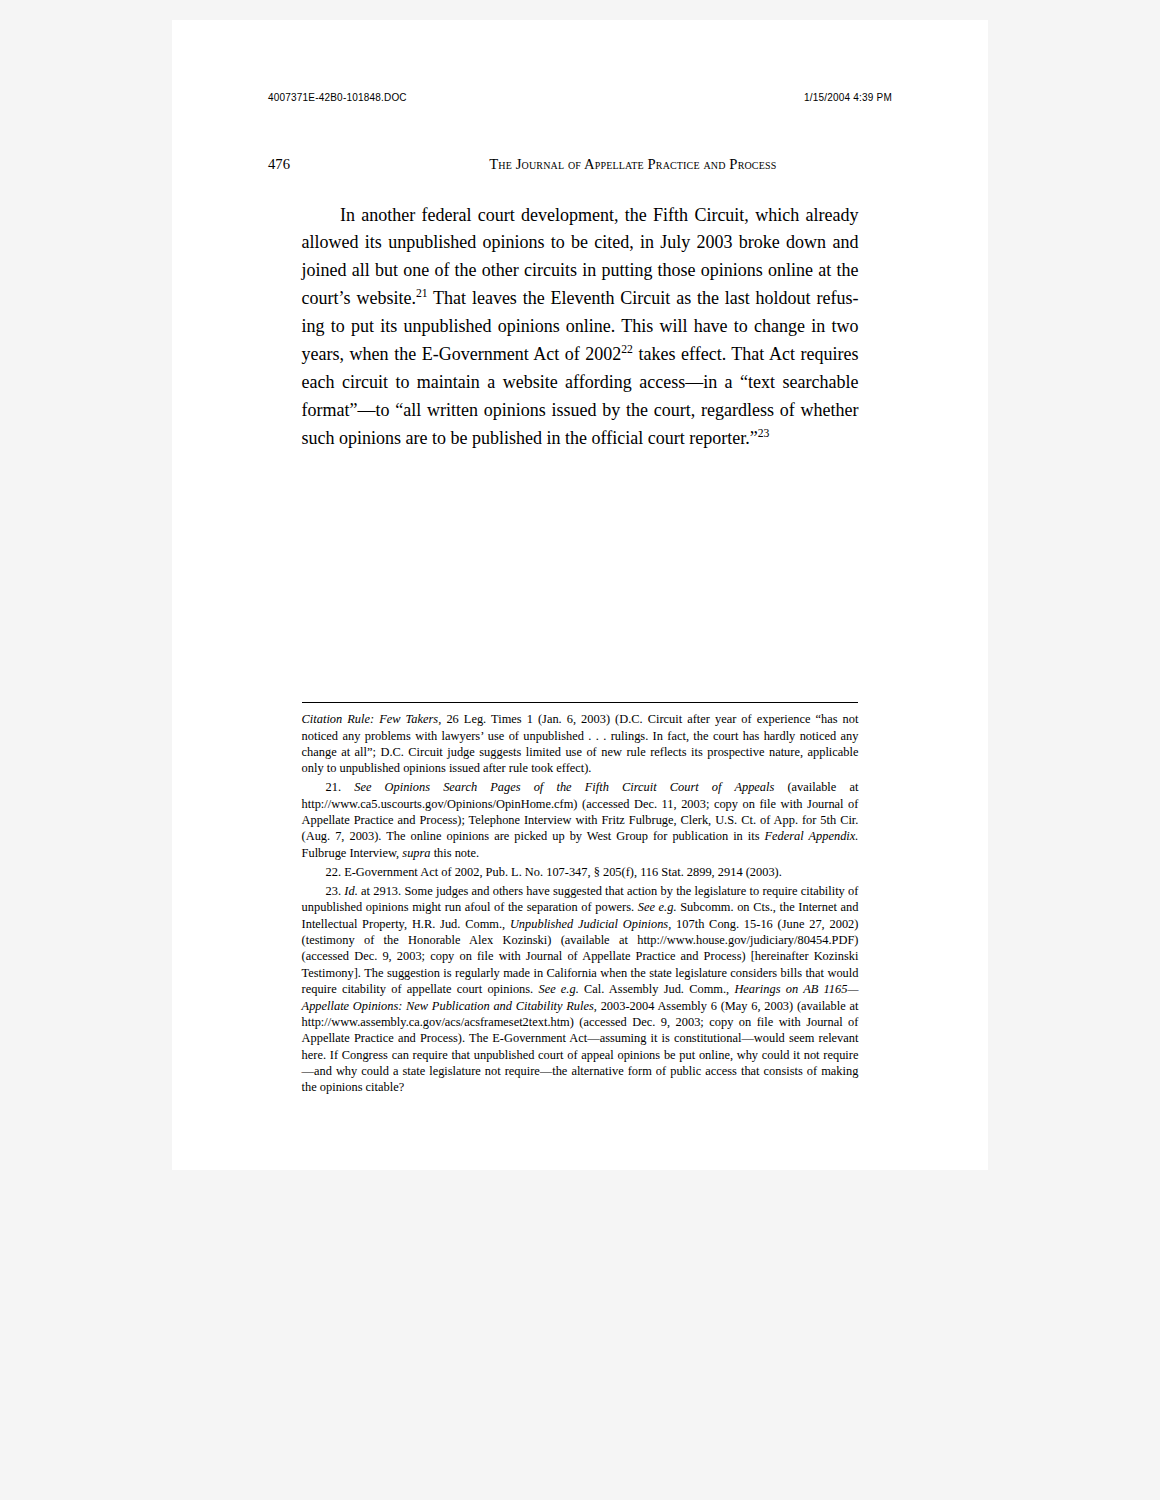4007371E-42B0-101848.DOC 1/15/2004 4:39 PM
476 The Journal of Appellate Practice and Process
In another federal court development, the Fifth Circuit, which already allowed its unpublished opinions to be cited, in July 2003 broke down and joined all but one of the other circuits in putting those opinions online at the court’s website.21 That leaves the Eleventh Circuit as the last holdout refusing to put its unpublished opinions online. This will have to change in two years, when the E-Government Act of 200222 takes effect. That Act requires each circuit to maintain a website affording access—in a “text searchable format”—to “all written opinions issued by the court, regardless of whether such opinions are to be published in the official court reporter.”23
Citation Rule: Few Takers, 26 Leg. Times 1 (Jan. 6, 2003) (D.C. Circuit after year of experience “has not noticed any problems with lawyers’ use of unpublished . . . rulings. In fact, the court has hardly noticed any change at all”; D.C. Circuit judge suggests limited use of new rule reflects its prospective nature, applicable only to unpublished opinions issued after rule took effect).
21. See Opinions Search Pages of the Fifth Circuit Court of Appeals (available at http://www.ca5.uscourts.gov/Opinions/OpinHome.cfm) (accessed Dec. 11, 2003; copy on file with Journal of Appellate Practice and Process); Telephone Interview with Fritz Fulbruge, Clerk, U.S. Ct. of App. for 5th Cir. (Aug. 7, 2003). The online opinions are picked up by West Group for publication in its Federal Appendix. Fulbruge Interview, supra this note.
22. E-Government Act of 2002, Pub. L. No. 107-347, § 205(f), 116 Stat. 2899, 2914 (2003).
23. Id. at 2913. Some judges and others have suggested that action by the legislature to require citability of unpublished opinions might run afoul of the separation of powers. See e.g. Subcomm. on Cts., the Internet and Intellectual Property, H.R. Jud. Comm., Unpublished Judicial Opinions, 107th Cong. 15-16 (June 27, 2002) (testimony of the Honorable Alex Kozinski) (available at http://www.house.gov/judiciary/80454.PDF) (accessed Dec. 9, 2003; copy on file with Journal of Appellate Practice and Process) [hereinafter Kozinski Testimony]. The suggestion is regularly made in California when the state legislature considers bills that would require citability of appellate court opinions. See e.g. Cal. Assembly Jud. Comm., Hearings on AB 1165—Appellate Opinions: New Publication and Citability Rules, 2003-2004 Assembly 6 (May 6, 2003) (available at http://www.assembly.ca.gov/acs/acsframeset2text.htm) (accessed Dec. 9, 2003; copy on file with Journal of Appellate Practice and Process). The E-Government Act—assuming it is constitutional—would seem relevant here. If Congress can require that unpublished court of appeal opinions be put online, why could it not require—and why could a state legislature not require—the alternative form of public access that consists of making the opinions citable?